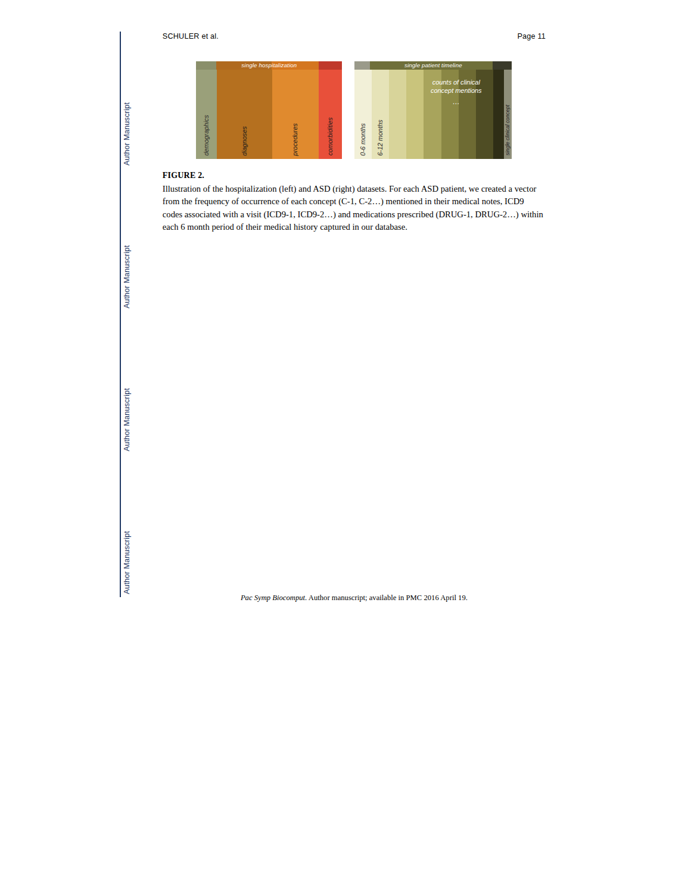Author Manuscript
Author Manuscript
Author Manuscript
Author Manuscript
SCHULER et al.
Page 11
single hospitalization
demographics
diagnoses
procedures
comorbidities
single patient timeline
0-6 months
6-12 months
single clinical concept
counts of clinical
concept mentions …
FIGURE 2. Illustration of the hospitalization (left) and ASD (right) datasets. For each ASD patient, we created a vector from the frequency of occurrence of each concept (C-1, C-2…) mentioned in their medical notes, ICD9 codes associated with a visit (ICD9-1, ICD9-2…) and medications prescribed (DRUG-1, DRUG-2…) within each 6 month period of their medical history captured in our database.
Pac Symp Biocomput. Author manuscript; available in PMC 2016 April 19.